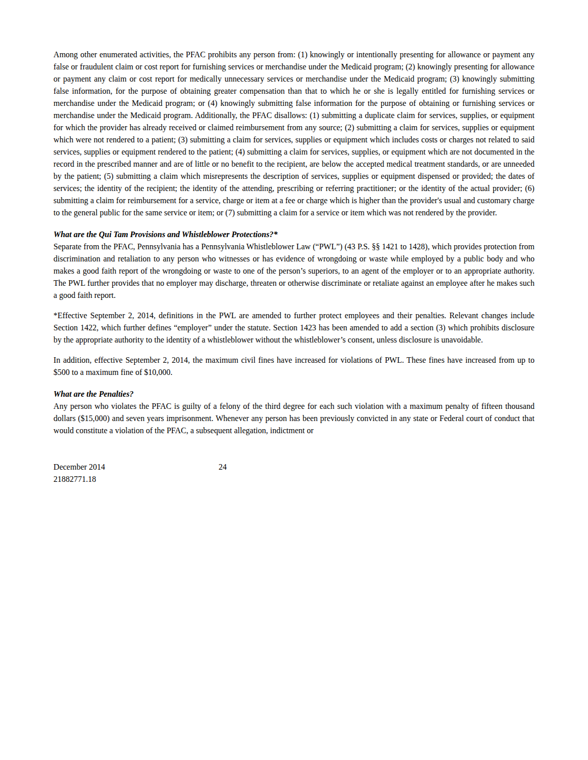Among other enumerated activities, the PFAC prohibits any person from: (1) knowingly or intentionally presenting for allowance or payment any false or fraudulent claim or cost report for furnishing services or merchandise under the Medicaid program; (2) knowingly presenting for allowance or payment any claim or cost report for medically unnecessary services or merchandise under the Medicaid program; (3) knowingly submitting false information, for the purpose of obtaining greater compensation than that to which he or she is legally entitled for furnishing services or merchandise under the Medicaid program; or (4) knowingly submitting false information for the purpose of obtaining or furnishing services or merchandise under the Medicaid program. Additionally, the PFAC disallows: (1) submitting a duplicate claim for services, supplies, or equipment for which the provider has already received or claimed reimbursement from any source; (2) submitting a claim for services, supplies or equipment which were not rendered to a patient; (3) submitting a claim for services, supplies or equipment which includes costs or charges not related to said services, supplies or equipment rendered to the patient; (4) submitting a claim for services, supplies, or equipment which are not documented in the record in the prescribed manner and are of little or no benefit to the recipient, are below the accepted medical treatment standards, or are unneeded by the patient; (5) submitting a claim which misrepresents the description of services, supplies or equipment dispensed or provided; the dates of services; the identity of the recipient; the identity of the attending, prescribing or referring practitioner; or the identity of the actual provider; (6) submitting a claim for reimbursement for a service, charge or item at a fee or charge which is higher than the provider's usual and customary charge to the general public for the same service or item; or (7) submitting a claim for a service or item which was not rendered by the provider.
What are the Qui Tam Provisions and Whistleblower Protections?*
Separate from the PFAC, Pennsylvania has a Pennsylvania Whistleblower Law (“PWL”) (43 P.S. §§ 1421 to 1428), which provides protection from discrimination and retaliation to any person who witnesses or has evidence of wrongdoing or waste while employed by a public body and who makes a good faith report of the wrongdoing or waste to one of the person’s superiors, to an agent of the employer or to an appropriate authority. The PWL further provides that no employer may discharge, threaten or otherwise discriminate or retaliate against an employee after he makes such a good faith report.
*Effective September 2, 2014, definitions in the PWL are amended to further protect employees and their penalties. Relevant changes include Section 1422, which further defines “employer” under the statute. Section 1423 has been amended to add a section (3) which prohibits disclosure by the appropriate authority to the identity of a whistleblower without the whistleblower’s consent, unless disclosure is unavoidable.
In addition, effective September 2, 2014, the maximum civil fines have increased for violations of PWL. These fines have increased from up to $500 to a maximum fine of $10,000.
What are the Penalties?
Any person who violates the PFAC is guilty of a felony of the third degree for each such violation with a maximum penalty of fifteen thousand dollars ($15,000) and seven years imprisonment. Whenever any person has been previously convicted in any state or Federal court of conduct that would constitute a violation of the PFAC, a subsequent allegation, indictment or
December 201424 21882771.18